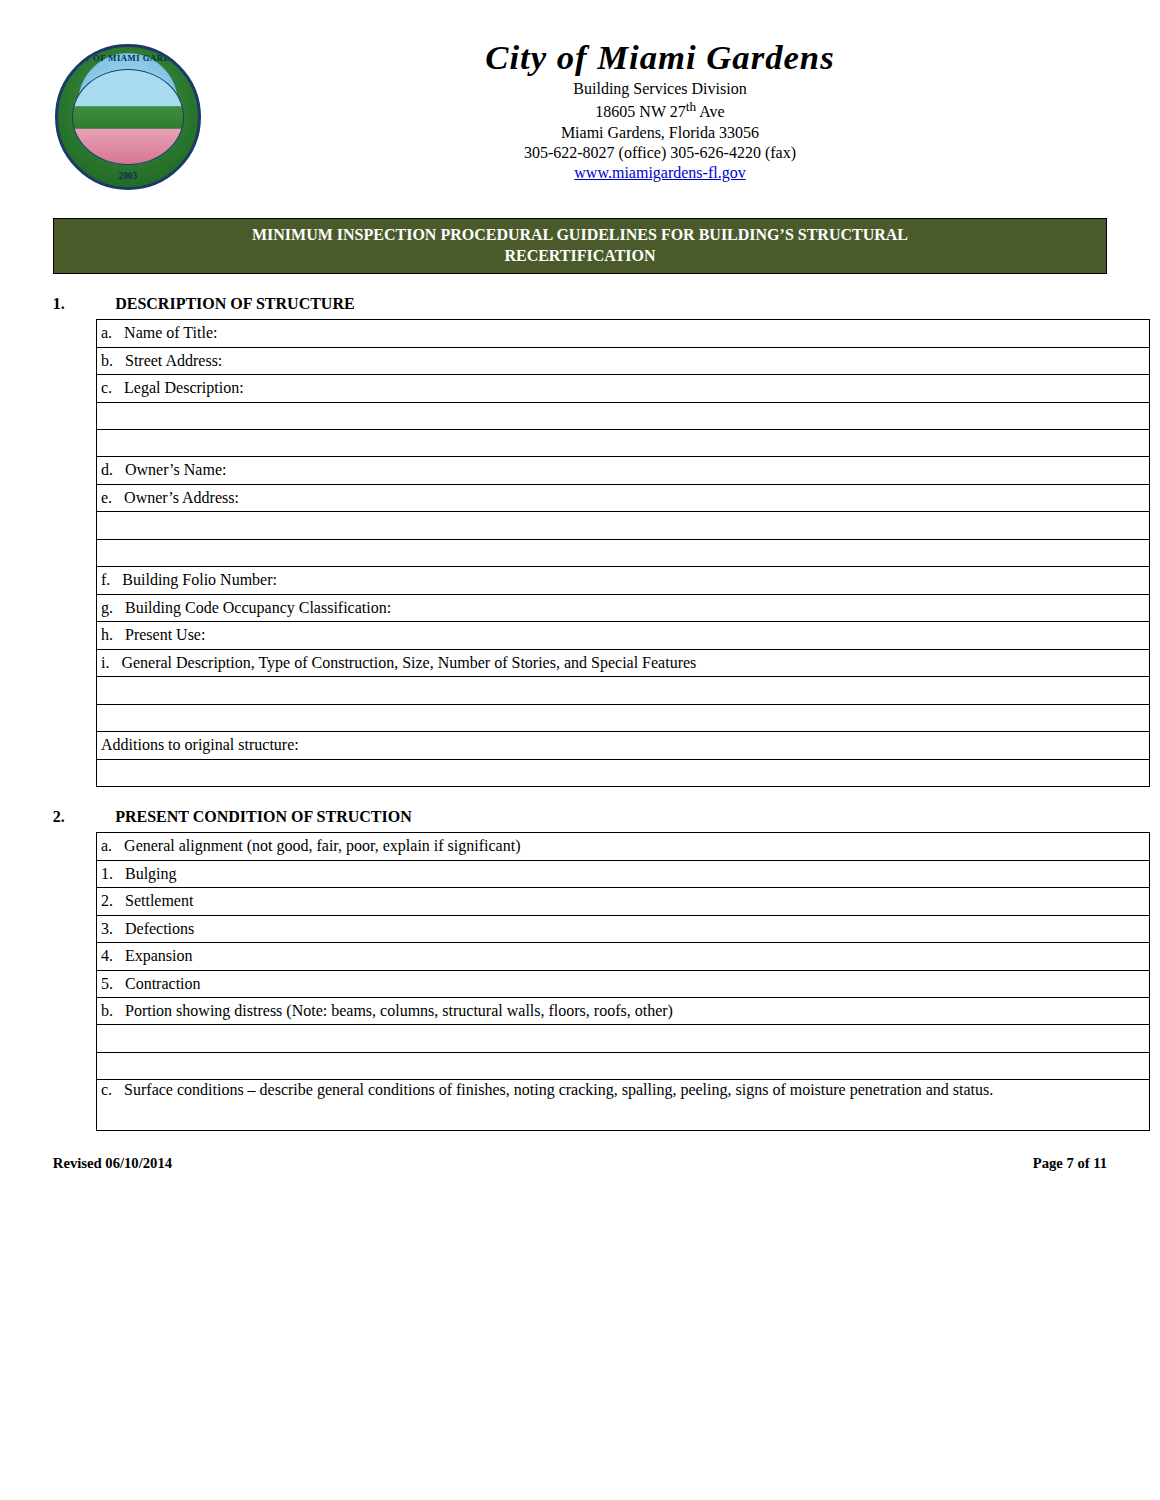City of Miami Gardens
Building Services Division
18605 NW 27th Ave
Miami Gardens, Florida 33056
305-622-8027 (office) 305-626-4220 (fax)
www.miamigardens-fl.gov
MINIMUM INSPECTION PROCEDURAL GUIDELINES FOR BUILDING’S STRUCTURAL
RECERTIFICATION
1. DESCRIPTION OF STRUCTURE
| a. Name of Title: |
| b. Street Address: |
| c. Legal Description: |
| d. Owner’s Name: |
| e. Owner’s Address: |
| f. Building Folio Number: |
| g. Building Code Occupancy Classification: |
| h. Present Use: |
| i. General Description, Type of Construction, Size, Number of Stories, and Special Features |
| Additions to original structure: |
2. PRESENT CONDITION OF STRUCTION
| a. General alignment (not good, fair, poor, explain if significant) |
| 1. Bulging |
| 2. Settlement |
| 3. Defections |
| 4. Expansion |
| 5. Contraction |
| b. Portion showing distress (Note: beams, columns, structural walls, floors, roofs, other) |
| c. Surface conditions – describe general conditions of finishes, noting cracking, spalling, peeling, signs of moisture penetration and status. |
Revised 06/10/2014
Page 7 of 11